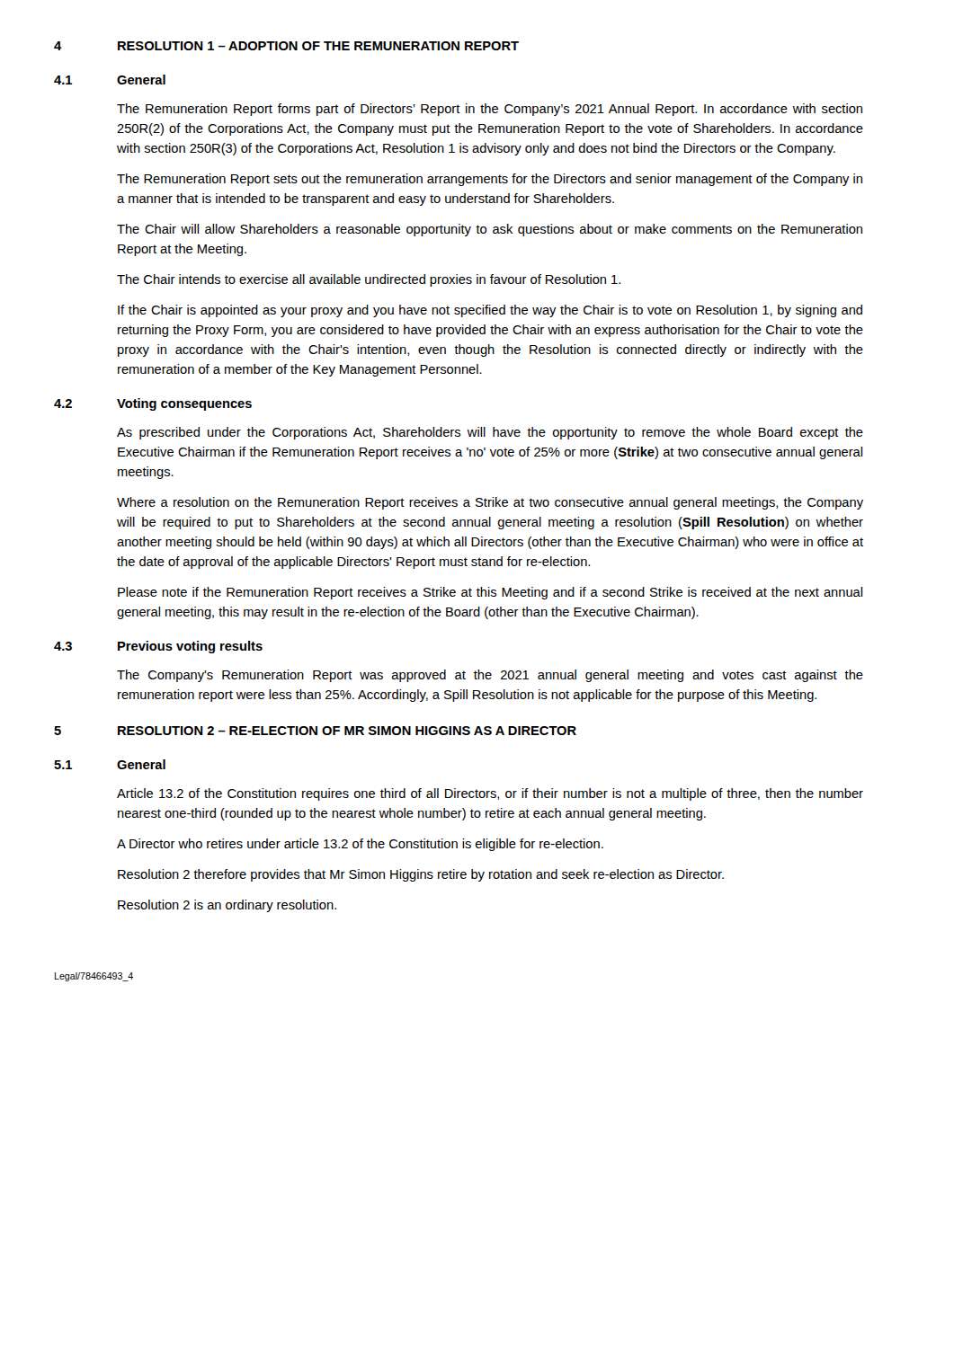4
RESOLUTION 1 – ADOPTION OF THE REMUNERATION REPORT
4.1
General
The Remuneration Report forms part of Directors’ Report in the Company’s 2021 Annual Report. In accordance with section 250R(2) of the Corporations Act, the Company must put the Remuneration Report to the vote of Shareholders. In accordance with section 250R(3) of the Corporations Act, Resolution 1 is advisory only and does not bind the Directors or the Company.
The Remuneration Report sets out the remuneration arrangements for the Directors and senior management of the Company in a manner that is intended to be transparent and easy to understand for Shareholders.
The Chair will allow Shareholders a reasonable opportunity to ask questions about or make comments on the Remuneration Report at the Meeting.
The Chair intends to exercise all available undirected proxies in favour of Resolution 1.
If the Chair is appointed as your proxy and you have not specified the way the Chair is to vote on Resolution 1, by signing and returning the Proxy Form, you are considered to have provided the Chair with an express authorisation for the Chair to vote the proxy in accordance with the Chair's intention, even though the Resolution is connected directly or indirectly with the remuneration of a member of the Key Management Personnel.
4.2
Voting consequences
As prescribed under the Corporations Act, Shareholders will have the opportunity to remove the whole Board except the Executive Chairman if the Remuneration Report receives a 'no' vote of 25% or more (Strike) at two consecutive annual general meetings.
Where a resolution on the Remuneration Report receives a Strike at two consecutive annual general meetings, the Company will be required to put to Shareholders at the second annual general meeting a resolution (Spill Resolution) on whether another meeting should be held (within 90 days) at which all Directors (other than the Executive Chairman) who were in office at the date of approval of the applicable Directors' Report must stand for re-election.
Please note if the Remuneration Report receives a Strike at this Meeting and if a second Strike is received at the next annual general meeting, this may result in the re-election of the Board (other than the Executive Chairman).
4.3
Previous voting results
The Company's Remuneration Report was approved at the 2021 annual general meeting and votes cast against the remuneration report were less than 25%. Accordingly, a Spill Resolution is not applicable for the purpose of this Meeting.
5
RESOLUTION 2 – RE-ELECTION OF MR SIMON HIGGINS AS A DIRECTOR
5.1
General
Article 13.2 of the Constitution requires one third of all Directors, or if their number is not a multiple of three, then the number nearest one-third (rounded up to the nearest whole number) to retire at each annual general meeting.
A Director who retires under article 13.2 of the Constitution is eligible for re-election.
Resolution 2 therefore provides that Mr Simon Higgins retire by rotation and seek re-election as Director.
Resolution 2 is an ordinary resolution.
Legal/78466493_4